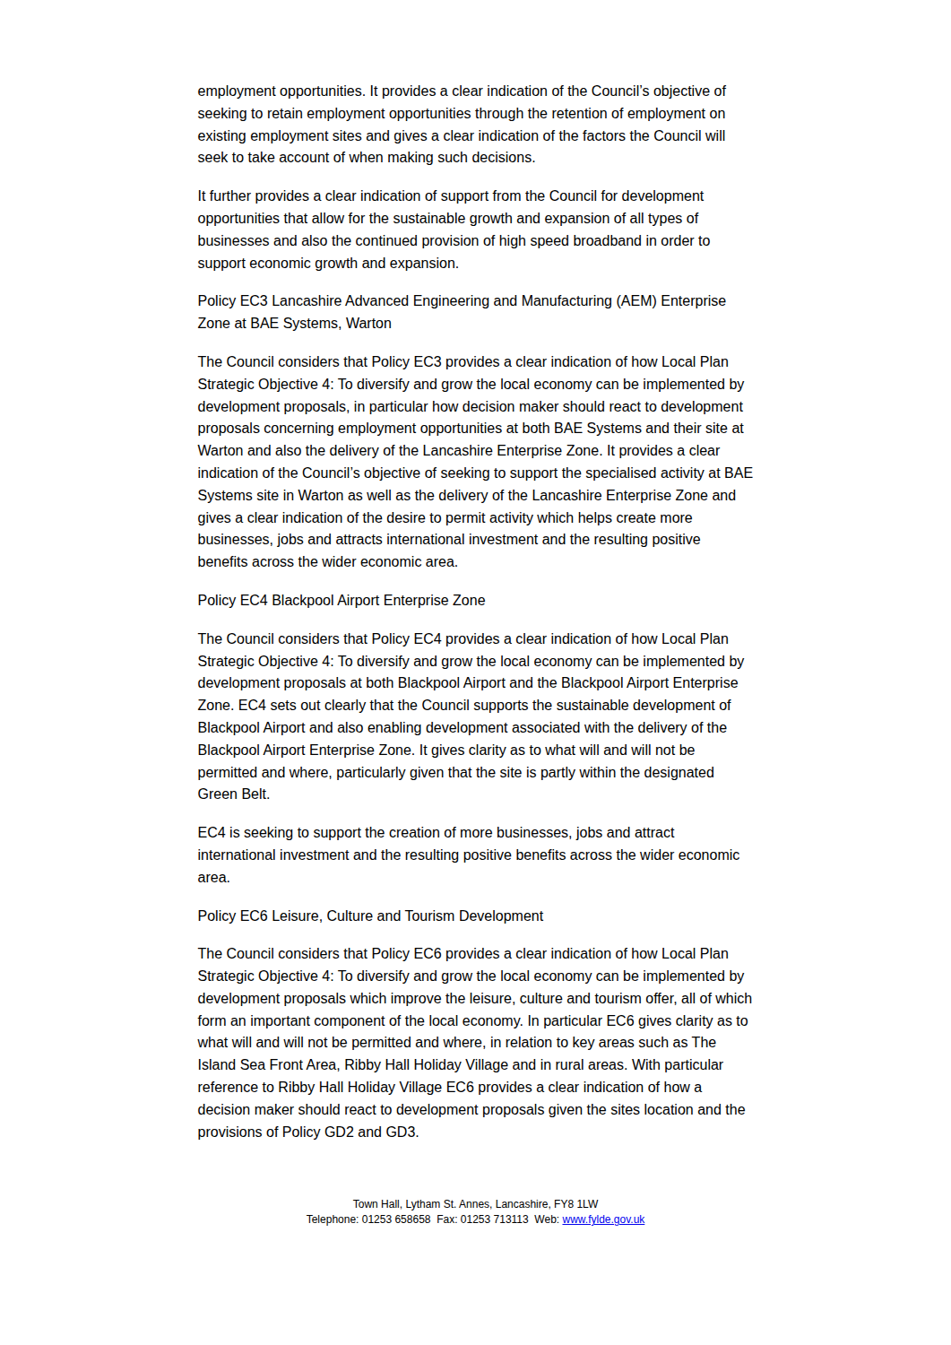employment opportunities. It provides a clear indication of the Council’s objective of seeking to retain employment opportunities through the retention of employment on existing employment sites and gives a clear indication of the factors the Council will seek to take account of when making such decisions.
It further provides a clear indication of support from the Council for development opportunities that allow for the sustainable growth and expansion of all types of businesses and also the continued provision of high speed broadband in order to support economic growth and expansion.
Policy EC3 Lancashire Advanced Engineering and Manufacturing (AEM) Enterprise Zone at BAE Systems, Warton
The Council considers that Policy EC3 provides a clear indication of how Local Plan Strategic Objective 4: To diversify and grow the local economy can be implemented by development proposals, in particular how decision maker should react to development proposals concerning employment opportunities at both BAE Systems and their site at Warton and also the delivery of the Lancashire Enterprise Zone. It provides a clear indication of the Council’s objective of seeking to support the specialised activity at BAE Systems site in Warton as well as the delivery of the Lancashire Enterprise Zone and gives a clear indication of the desire to permit activity which helps create more businesses, jobs and attracts international investment and the resulting positive benefits across the wider economic area.
Policy EC4 Blackpool Airport Enterprise Zone
The Council considers that Policy EC4 provides a clear indication of how Local Plan Strategic Objective 4: To diversify and grow the local economy can be implemented by development proposals at both Blackpool Airport and the Blackpool Airport Enterprise Zone. EC4 sets out clearly that the Council supports the sustainable development of Blackpool Airport and also enabling development associated with the delivery of the Blackpool Airport Enterprise Zone. It gives clarity as to what will and will not be permitted and where, particularly given that the site is partly within the designated Green Belt.
EC4 is seeking to support the creation of more businesses, jobs and attract international investment and the resulting positive benefits across the wider economic area.
Policy EC6 Leisure, Culture and Tourism Development
The Council considers that Policy EC6 provides a clear indication of how Local Plan Strategic Objective 4: To diversify and grow the local economy can be implemented by development proposals which improve the leisure, culture and tourism offer, all of which form an important component of the local economy. In particular EC6 gives clarity as to what will and will not be permitted and where, in relation to key areas such as The Island Sea Front Area, Ribby Hall Holiday Village and in rural areas. With particular reference to Ribby Hall Holiday Village EC6 provides a clear indication of how a decision maker should react to development proposals given the sites location and the provisions of Policy GD2 and GD3.
Town Hall, Lytham St. Annes, Lancashire, FY8 1LW
Telephone: 01253 658658 Fax: 01253 713113 Web: www.fylde.gov.uk